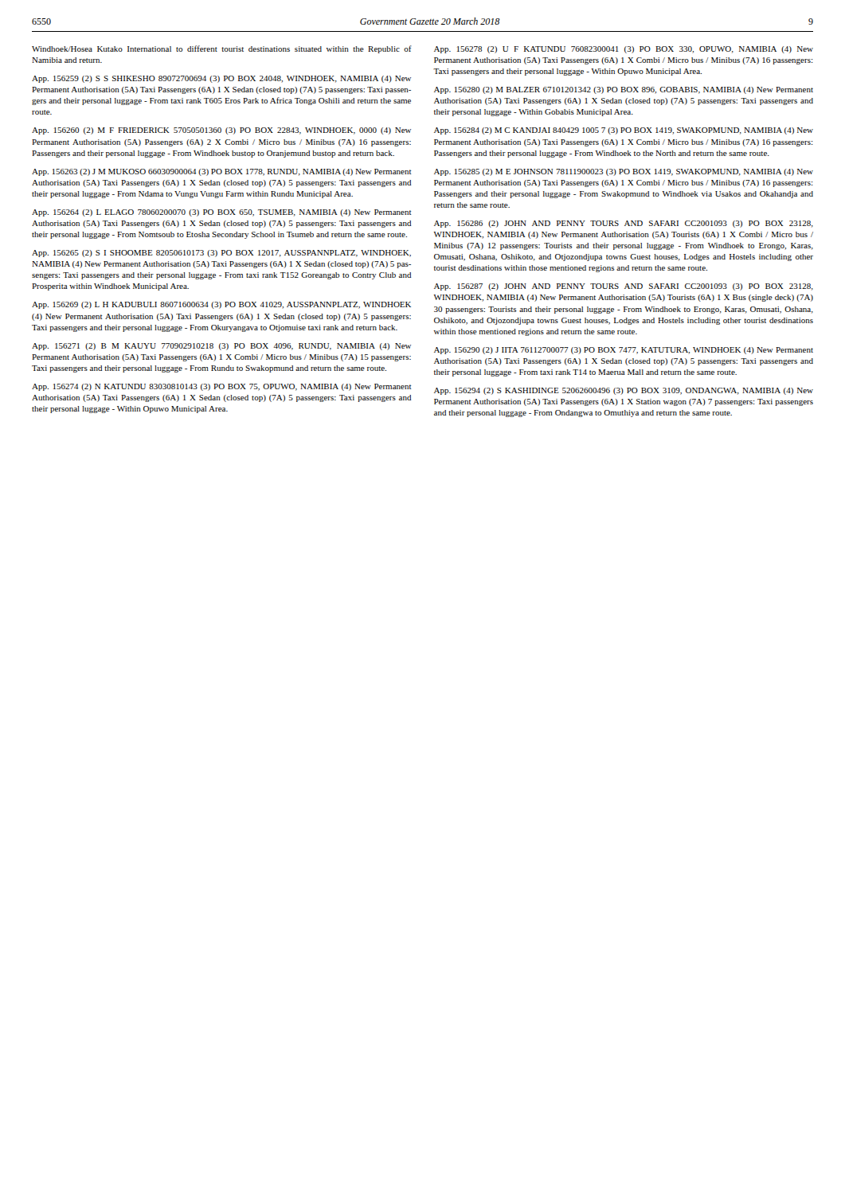6550
Government Gazette 20 March 2018
9
Windhoek/Hosea Kutako International to different tourist destinations situated within the Republic of Namibia and return.
App. 156259 (2) S S SHIKESHO 89072700694 (3) PO BOX 24048, WINDHOEK, NAMIBIA (4) New Permanent Authorisation (5A) Taxi Passengers (6A) 1 X Sedan (closed top) (7A) 5 passengers: Taxi passengers and their personal luggage - From taxi rank T605 Eros Park to Africa Tonga Oshili and return the same route.
App. 156260 (2) M F FRIEDERICK 57050501360 (3) PO BOX 22843, WINDHOEK, 0000 (4) New Permanent Authorisation (5A) Passengers (6A) 2 X Combi / Micro bus / Minibus (7A) 16 passengers: Passengers and their personal luggage - From Windhoek bustop to Oranjemund bustop and return back.
App. 156263 (2) J M MUKOSO 66030900064 (3) PO BOX 1778, RUNDU, NAMIBIA (4) New Permanent Authorisation (5A) Taxi Passengers (6A) 1 X Sedan (closed top) (7A) 5 passengers: Taxi passengers and their personal luggage - From Ndama to Vungu Vungu Farm within Rundu Municipal Area.
App. 156264 (2) L ELAGO 78060200070 (3) PO BOX 650, TSUMEB, NAMIBIA (4) New Permanent Authorisation (5A) Taxi Passengers (6A) 1 X Sedan (closed top) (7A) 5 passengers: Taxi passengers and their personal luggage - From Nomtsoub to Etosha Secondary School in Tsumeb and return the same route.
App. 156265 (2) S I SHOOMBE 82050610173 (3) PO BOX 12017, AUSSPANNPLATZ, WINDHOEK, NAMIBIA (4) New Permanent Authorisation (5A) Taxi Passengers (6A) 1 X Sedan (closed top) (7A) 5 passengers: Taxi passengers and their personal luggage - From taxi rank T152 Goreangab to Contry Club and Prosperita within Windhoek Municipal Area.
App. 156269 (2) L H KADUBULI 86071600634 (3) PO BOX 41029, AUSSPANNPLATZ, WINDHOEK (4) New Permanent Authorisation (5A) Taxi Passengers (6A) 1 X Sedan (closed top) (7A) 5 passengers: Taxi passengers and their personal luggage - From Okuryangava to Otjomuise taxi rank and return back.
App. 156271 (2) B M KAUYU 770902910218 (3) PO BOX 4096, RUNDU, NAMIBIA (4) New Permanent Authorisation (5A) Taxi Passengers (6A) 1 X Combi / Micro bus / Minibus (7A) 15 passengers: Taxi passengers and their personal luggage - From Rundu to Swakopmund and return the same route.
App. 156274 (2) N KATUNDU 83030810143 (3) PO BOX 75, OPUWO, NAMIBIA (4) New Permanent Authorisation (5A) Taxi Passengers (6A) 1 X Sedan (closed top) (7A) 5 passengers: Taxi passengers and their personal luggage - Within Opuwo Municipal Area.
App. 156278 (2) U F KATUNDU 76082300041 (3) PO BOX 330, OPUWO, NAMIBIA (4) New Permanent Authorisation (5A) Taxi Passengers (6A) 1 X Combi / Micro bus / Minibus (7A) 16 passengers: Taxi passengers and their personal luggage - Within Opuwo Municipal Area.
App. 156280 (2) M BALZER 67101201342 (3) PO BOX 896, GOBABIS, NAMIBIA (4) New Permanent Authorisation (5A) Taxi Passengers (6A) 1 X Sedan (closed top) (7A) 5 passengers: Taxi passengers and their personal luggage - Within Gobabis Municipal Area.
App. 156284 (2) M C KANDJAI 840429 1005 7 (3) PO BOX 1419, SWAKOPMUND, NAMIBIA (4) New Permanent Authorisation (5A) Taxi Passengers (6A) 1 X Combi / Micro bus / Minibus (7A) 16 passengers: Passengers and their personal luggage - From Windhoek to the North and return the same route.
App. 156285 (2) M E JOHNSON 78111900023 (3) PO BOX 1419, SWAKOPMUND, NAMIBIA (4) New Permanent Authorisation (5A) Taxi Passengers (6A) 1 X Combi / Micro bus / Minibus (7A) 16 passengers: Passengers and their personal luggage - From Swakopmund to Windhoek via Usakos and Okahandja and return the same route.
App. 156286 (2) JOHN AND PENNY TOURS AND SAFARI CC2001093 (3) PO BOX 23128, WINDHOEK, NAMIBIA (4) New Permanent Authorisation (5A) Tourists (6A) 1 X Combi / Micro bus / Minibus (7A) 12 passengers: Tourists and their personal luggage - From Windhoek to Erongo, Karas, Omusati, Oshana, Oshikoto, and Otjozondjupa towns Guest houses, Lodges and Hostels including other tourist desdinations within those mentioned regions and return the same route.
App. 156287 (2) JOHN AND PENNY TOURS AND SAFARI CC2001093 (3) PO BOX 23128, WINDHOEK, NAMIBIA (4) New Permanent Authorisation (5A) Tourists (6A) 1 X Bus (single deck) (7A) 30 passengers: Tourists and their personal luggage - From Windhoek to Erongo, Karas, Omusati, Oshana, Oshikoto, and Otjozondjupa towns Guest houses, Lodges and Hostels including other tourist desdinations within those mentioned regions and return the same route.
App. 156290 (2) J IITA 76112700077 (3) PO BOX 7477, KATUTURA, WINDHOEK (4) New Permanent Authorisation (5A) Taxi Passengers (6A) 1 X Sedan (closed top) (7A) 5 passengers: Taxi passengers and their personal luggage - From taxi rank T14 to Maerua Mall and return the same route.
App. 156294 (2) S KASHIDINGE 52062600496 (3) PO BOX 3109, ONDANGWA, NAMIBIA (4) New Permanent Authorisation (5A) Taxi Passengers (6A) 1 X Station wagon (7A) 7 passengers: Taxi passengers and their personal luggage - From Ondangwa to Omuthiya and return the same route.